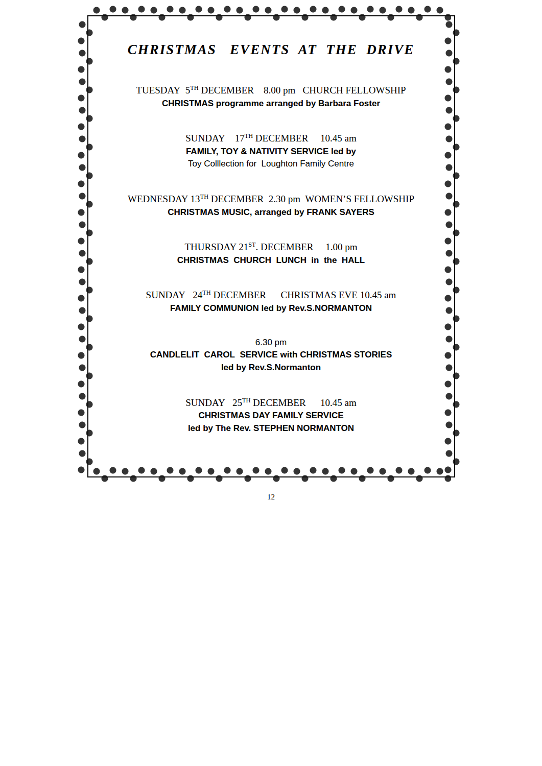CHRISTMAS EVENTS AT THE DRIVE
TUESDAY 5TH DECEMBER 8.00 pm CHURCH FELLOWSHIP
CHRISTMAS programme arranged by Barbara Foster
SUNDAY 17TH DECEMBER 10.45 am
FAMILY, TOY & NATIVITY SERVICE led by
Toy Colllection for Loughton Family Centre
WEDNESDAY 13TH DECEMBER 2.30 pm WOMEN’S FELLOWSHIP
CHRISTMAS MUSIC, arranged by FRANK SAYERS
THURSDAY 21ST. DECEMBER 1.00 pm
CHRISTMAS CHURCH LUNCH in the HALL
SUNDAY 24TH DECEMBER CHRISTMAS EVE 10.45 am
FAMILY COMMUNION led by Rev.S.NORMANTON
6.30 pm
CANDLELIT CAROL SERVICE with CHRISTMAS STORIES
led by Rev.S.Normanton
SUNDAY 25TH DECEMBER 10.45 am
CHRISTMAS DAY FAMILY SERVICE
led by The Rev. STEPHEN NORMANTON
12